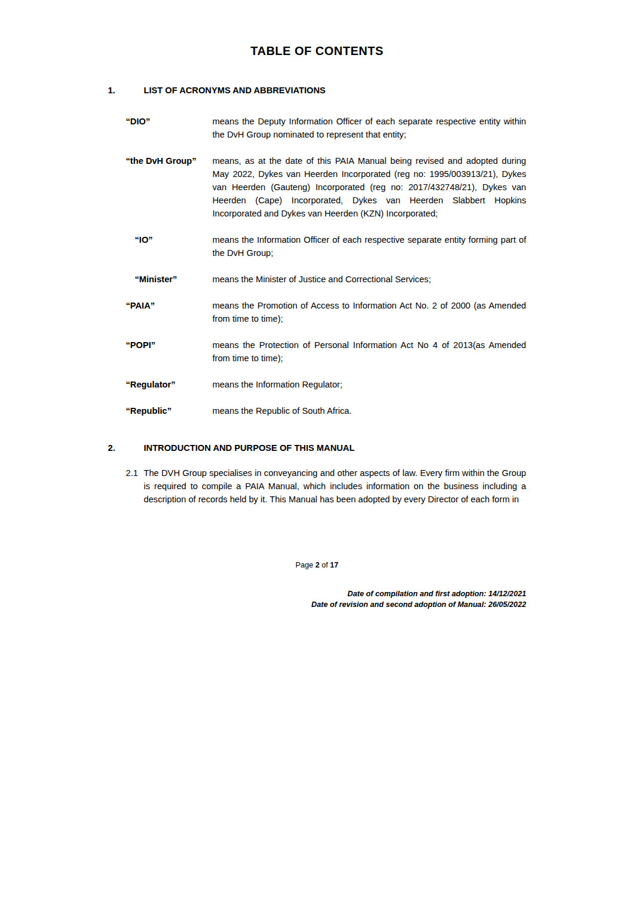TABLE OF CONTENTS
1. LIST OF ACRONYMS AND ABBREVIATIONS
“DIO”
means the Deputy Information Officer of each separate respective entity within the DvH Group nominated to represent that entity;
“the DvH Group”
means, as at the date of this PAIA Manual being revised and adopted during May 2022, Dykes van Heerden Incorporated (reg no: 1995/003913/21), Dykes van Heerden (Gauteng) Incorporated (reg no: 2017/432748/21), Dykes van Heerden (Cape) Incorporated, Dykes van Heerden Slabbert Hopkins Incorporated and Dykes van Heerden (KZN) Incorporated;
“IO”
means the Information Officer of each respective separate entity forming part of the DvH Group;
“Minister”
means the Minister of Justice and Correctional Services;
“PAIA”
means the Promotion of Access to Information Act No. 2 of 2000 (as Amended from time to time);
“POPI”
means the Protection of Personal Information Act No 4 of 2013(as Amended from time to time);
“Regulator”
means the Information Regulator;
“Republic”
means the Republic of South Africa.
2. INTRODUCTION AND PURPOSE OF THIS MANUAL
2.1 The DVH Group specialises in conveyancing and other aspects of law. Every firm within the Group is required to compile a PAIA Manual, which includes information on the business including a description of records held by it. This Manual has been adopted by every Director of each form in
Page 2 of 17
Date of compilation and first adoption: 14/12/2021
Date of revision and second adoption of Manual: 26/05/2022